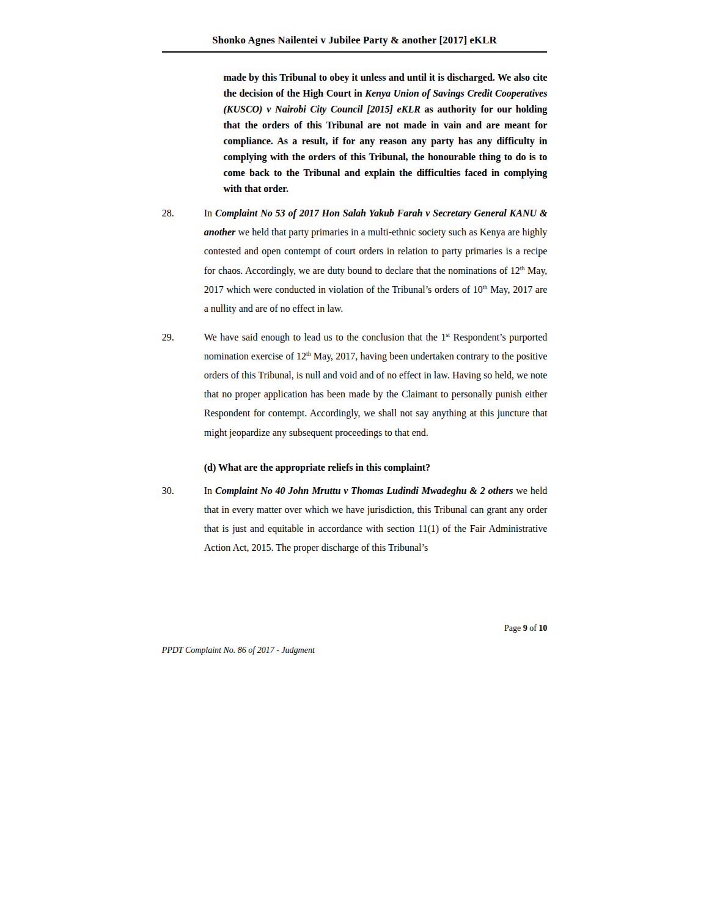Shonko Agnes Nailentei v Jubilee Party & another [2017] eKLR
made by this Tribunal to obey it unless and until it is discharged. We also cite the decision of the High Court in Kenya Union of Savings Credit Cooperatives (KUSCO) v Nairobi City Council [2015] eKLR as authority for our holding that the orders of this Tribunal are not made in vain and are meant for compliance. As a result, if for any reason any party has any difficulty in complying with the orders of this Tribunal, the honourable thing to do is to come back to the Tribunal and explain the difficulties faced in complying with that order.
28. In Complaint No 53 of 2017 Hon Salah Yakub Farah v Secretary General KANU & another we held that party primaries in a multi-ethnic society such as Kenya are highly contested and open contempt of court orders in relation to party primaries is a recipe for chaos. Accordingly, we are duty bound to declare that the nominations of 12th May, 2017 which were conducted in violation of the Tribunal’s orders of 10th May, 2017 are a nullity and are of no effect in law.
29. We have said enough to lead us to the conclusion that the 1st Respondent’s purported nomination exercise of 12th May, 2017, having been undertaken contrary to the positive orders of this Tribunal, is null and void and of no effect in law. Having so held, we note that no proper application has been made by the Claimant to personally punish either Respondent for contempt. Accordingly, we shall not say anything at this juncture that might jeopardize any subsequent proceedings to that end.
(d) What are the appropriate reliefs in this complaint?
30. In Complaint No 40 John Mruttu v Thomas Ludindi Mwadeghu & 2 others we held that in every matter over which we have jurisdiction, this Tribunal can grant any order that is just and equitable in accordance with section 11(1) of the Fair Administrative Action Act, 2015. The proper discharge of this Tribunal’s
Page 9 of 10
PPDT Complaint No. 86 of 2017 - Judgment